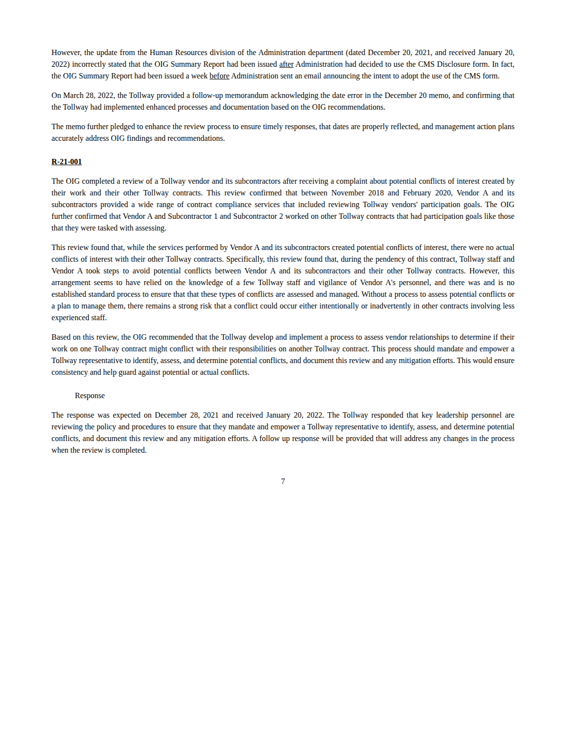However, the update from the Human Resources division of the Administration department (dated December 20, 2021, and received January 20, 2022) incorrectly stated that the OIG Summary Report had been issued after Administration had decided to use the CMS Disclosure form. In fact, the OIG Summary Report had been issued a week before Administration sent an email announcing the intent to adopt the use of the CMS form.
On March 28, 2022, the Tollway provided a follow-up memorandum acknowledging the date error in the December 20 memo, and confirming that the Tollway had implemented enhanced processes and documentation based on the OIG recommendations.
The memo further pledged to enhance the review process to ensure timely responses, that dates are properly reflected, and management action plans accurately address OIG findings and recommendations.
R-21-001
The OIG completed a review of a Tollway vendor and its subcontractors after receiving a complaint about potential conflicts of interest created by their work and their other Tollway contracts. This review confirmed that between November 2018 and February 2020, Vendor A and its subcontractors provided a wide range of contract compliance services that included reviewing Tollway vendors' participation goals. The OIG further confirmed that Vendor A and Subcontractor 1 and Subcontractor 2 worked on other Tollway contracts that had participation goals like those that they were tasked with assessing.
This review found that, while the services performed by Vendor A and its subcontractors created potential conflicts of interest, there were no actual conflicts of interest with their other Tollway contracts. Specifically, this review found that, during the pendency of this contract, Tollway staff and Vendor A took steps to avoid potential conflicts between Vendor A and its subcontractors and their other Tollway contracts. However, this arrangement seems to have relied on the knowledge of a few Tollway staff and vigilance of Vendor A's personnel, and there was and is no established standard process to ensure that that these types of conflicts are assessed and managed. Without a process to assess potential conflicts or a plan to manage them, there remains a strong risk that a conflict could occur either intentionally or inadvertently in other contracts involving less experienced staff.
Based on this review, the OIG recommended that the Tollway develop and implement a process to assess vendor relationships to determine if their work on one Tollway contract might conflict with their responsibilities on another Tollway contract. This process should mandate and empower a Tollway representative to identify, assess, and determine potential conflicts, and document this review and any mitigation efforts. This would ensure consistency and help guard against potential or actual conflicts.
Response
The response was expected on December 28, 2021 and received January 20, 2022. The Tollway responded that key leadership personnel are reviewing the policy and procedures to ensure that they mandate and empower a Tollway representative to identify, assess, and determine potential conflicts, and document this review and any mitigation efforts. A follow up response will be provided that will address any changes in the process when the review is completed.
7